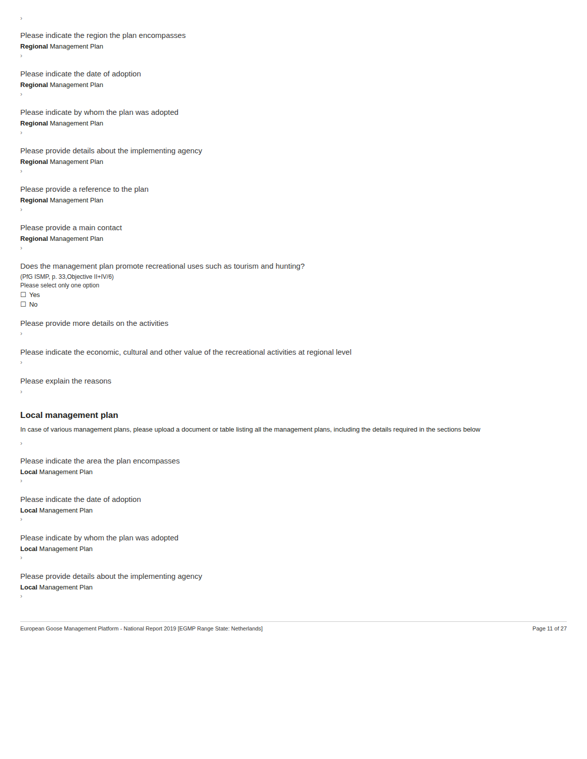›
Please indicate the region the plan encompasses
Regional Management Plan
›
Please indicate the date of adoption
Regional Management Plan
›
Please indicate by whom the plan was adopted
Regional Management Plan
›
Please provide details about the implementing agency
Regional Management Plan
›
Please provide a reference to the plan
Regional Management Plan
›
Please provide a main contact
Regional Management Plan
›
Does the management plan promote recreational uses such as tourism and hunting?
(PfG ISMP, p. 33,Objective II+IV/6)
Please select only one option
☐Yes
☐No
Please provide more details on the activities
›
Please indicate the economic, cultural and other value of the recreational activities at regional level
›
Please explain the reasons
›
Local management plan
In case of various management plans, please upload a document or table listing all the management plans, including the details required in the sections below
›
Please indicate the area the plan encompasses
Local Management Plan
›
Please indicate the date of adoption
Local Management Plan
›
Please indicate by whom the plan was adopted
Local Management Plan
›
Please provide details about the implementing agency
Local Management Plan
›
European Goose Management Platform - National Report 2019 [EGMP Range State: Netherlands] Page 11 of 27